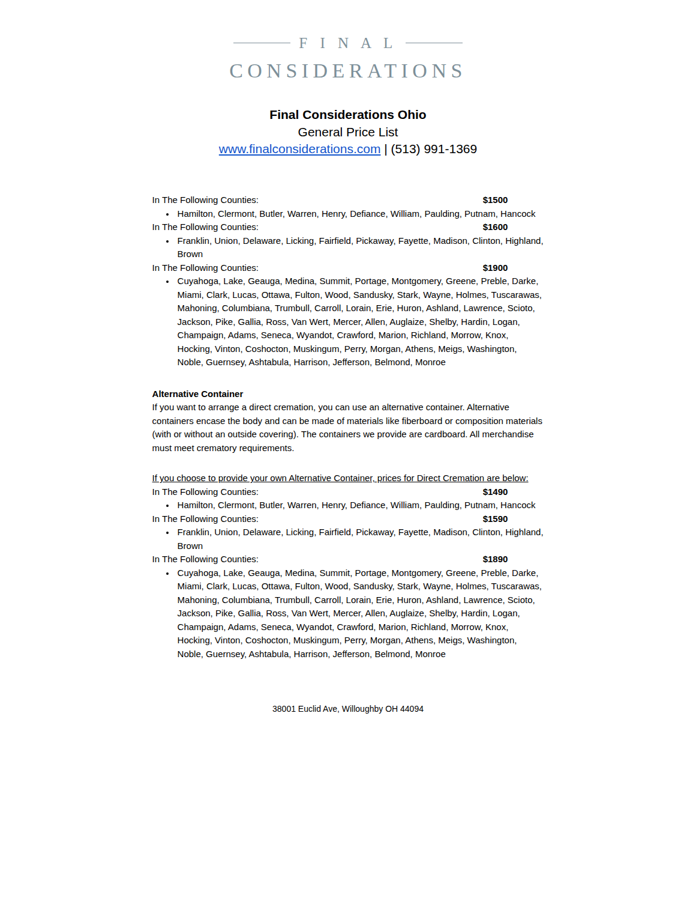F I N A L
CONSIDERATIONS
Final Considerations Ohio
General Price List
www.finalconsiderations.com | (513) 991-1369
In The Following Counties:$1500
Hamilton, Clermont, Butler, Warren, Henry, Defiance, William, Paulding, Putnam, Hancock
In The Following Counties:$1600
Franklin, Union, Delaware, Licking, Fairfield, Pickaway, Fayette, Madison, Clinton, Highland, Brown
In The Following Counties:$1900
Cuyahoga, Lake, Geauga, Medina, Summit, Portage, Montgomery, Greene, Preble, Darke, Miami, Clark, Lucas, Ottawa, Fulton, Wood, Sandusky, Stark, Wayne, Holmes, Tuscarawas, Mahoning, Columbiana, Trumbull, Carroll, Lorain, Erie, Huron, Ashland, Lawrence, Scioto, Jackson, Pike, Gallia, Ross, Van Wert, Mercer, Allen, Auglaize, Shelby, Hardin, Logan, Champaign, Adams, Seneca, Wyandot, Crawford, Marion, Richland, Morrow, Knox, Hocking, Vinton, Coshocton, Muskingum, Perry, Morgan, Athens, Meigs, Washington, Noble, Guernsey, Ashtabula, Harrison, Jefferson, Belmond, Monroe
Alternative Container
If you want to arrange a direct cremation, you can use an alternative container. Alternative containers encase the body and can be made of materials like fiberboard or composition materials (with or without an outside covering). The containers we provide are cardboard. All merchandise must meet crematory requirements.
If you choose to provide your own Alternative Container, prices for Direct Cremation are below:
In The Following Counties:$1490
Hamilton, Clermont, Butler, Warren, Henry, Defiance, William, Paulding, Putnam, Hancock
In The Following Counties:$1590
Franklin, Union, Delaware, Licking, Fairfield, Pickaway, Fayette, Madison, Clinton, Highland, Brown
In The Following Counties:$1890
Cuyahoga, Lake, Geauga, Medina, Summit, Portage, Montgomery, Greene, Preble, Darke, Miami, Clark, Lucas, Ottawa, Fulton, Wood, Sandusky, Stark, Wayne, Holmes, Tuscarawas, Mahoning, Columbiana, Trumbull, Carroll, Lorain, Erie, Huron, Ashland, Lawrence, Scioto, Jackson, Pike, Gallia, Ross, Van Wert, Mercer, Allen, Auglaize, Shelby, Hardin, Logan, Champaign, Adams, Seneca, Wyandot, Crawford, Marion, Richland, Morrow, Knox, Hocking, Vinton, Coshocton, Muskingum, Perry, Morgan, Athens, Meigs, Washington, Noble, Guernsey, Ashtabula, Harrison, Jefferson, Belmond, Monroe
38001 Euclid Ave, Willoughby OH 44094